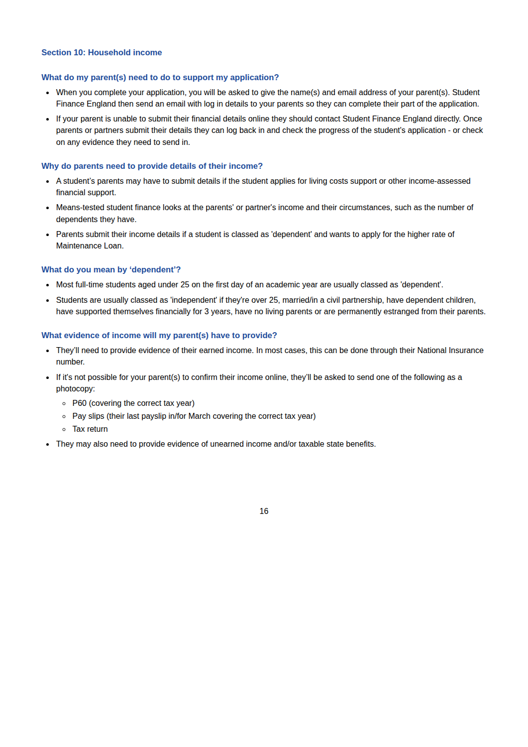Section 10: Household income
What do my parent(s) need to do to support my application?
When you complete your application, you will be asked to give the name(s) and email address of your parent(s). Student Finance England then send an email with log in details to your parents so they can complete their part of the application.
If your parent is unable to submit their financial details online they should contact Student Finance England directly. Once parents or partners submit their details they can log back in and check the progress of the student's application - or check on any evidence they need to send in.
Why do parents need to provide details of their income?
A student’s parents may have to submit details if the student applies for living costs support or other income-assessed financial support.
Means-tested student finance looks at the parents' or partner's income and their circumstances, such as the number of dependents they have.
Parents submit their income details if a student is classed as 'dependent' and wants to apply for the higher rate of Maintenance Loan.
What do you mean by ‘dependent’?
Most full-time students aged under 25 on the first day of an academic year are usually classed as 'dependent'.
Students are usually classed as 'independent' if they're over 25, married/in a civil partnership, have dependent children, have supported themselves financially for 3 years, have no living parents or are permanently estranged from their parents.
What evidence of income will my parent(s) have to provide?
They’ll need to provide evidence of their earned income. In most cases, this can be done through their National Insurance number.
If it's not possible for your parent(s) to confirm their income online, they’ll be asked to send one of the following as a photocopy:
P60 (covering the correct tax year)
Pay slips (their last payslip in/for March covering the correct tax year)
Tax return
They may also need to provide evidence of unearned income and/or taxable state benefits.
16